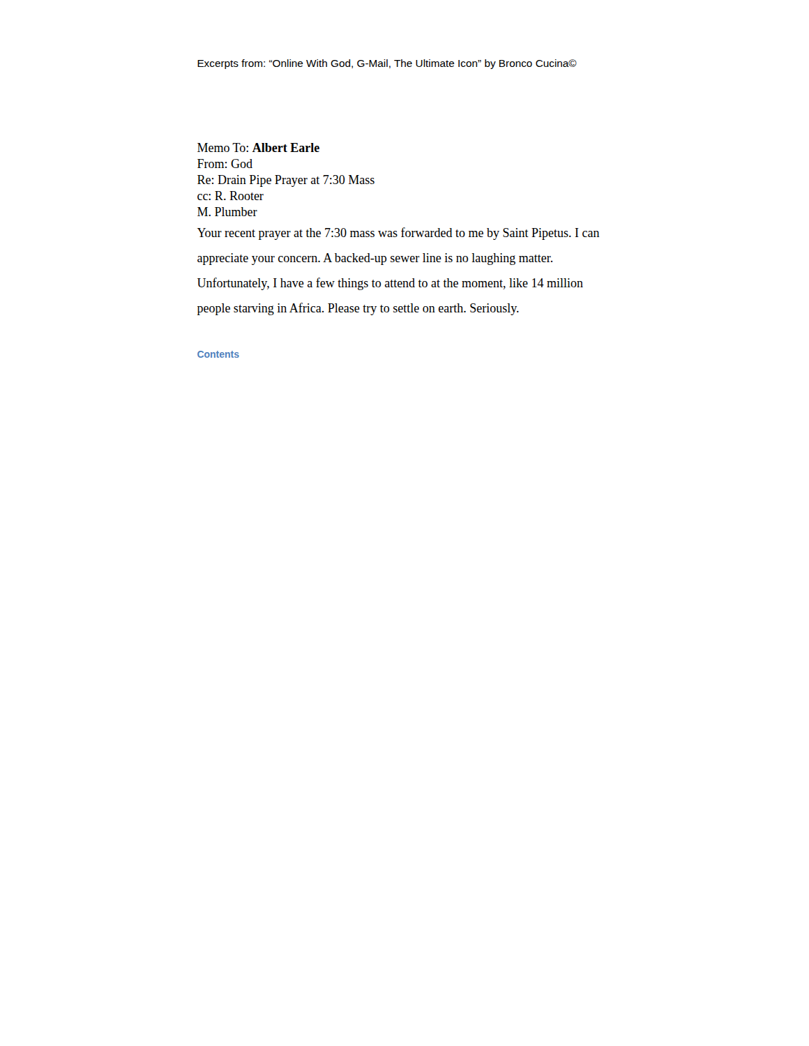Excerpts from: “Online With God, G-Mail, The Ultimate Icon” by Bronco Cucina©
Memo To: Albert Earle
From: God
Re: Drain Pipe Prayer at 7:30 Mass
cc: R. Rooter
M. Plumber
Your recent prayer at the 7:30 mass was forwarded to me by Saint Pipetus. I can appreciate your concern. A backed-up sewer line is no laughing matter. Unfortunately, I have a few things to attend to at the moment, like 14 million people starving in Africa. Please try to settle on earth. Seriously.
Contents